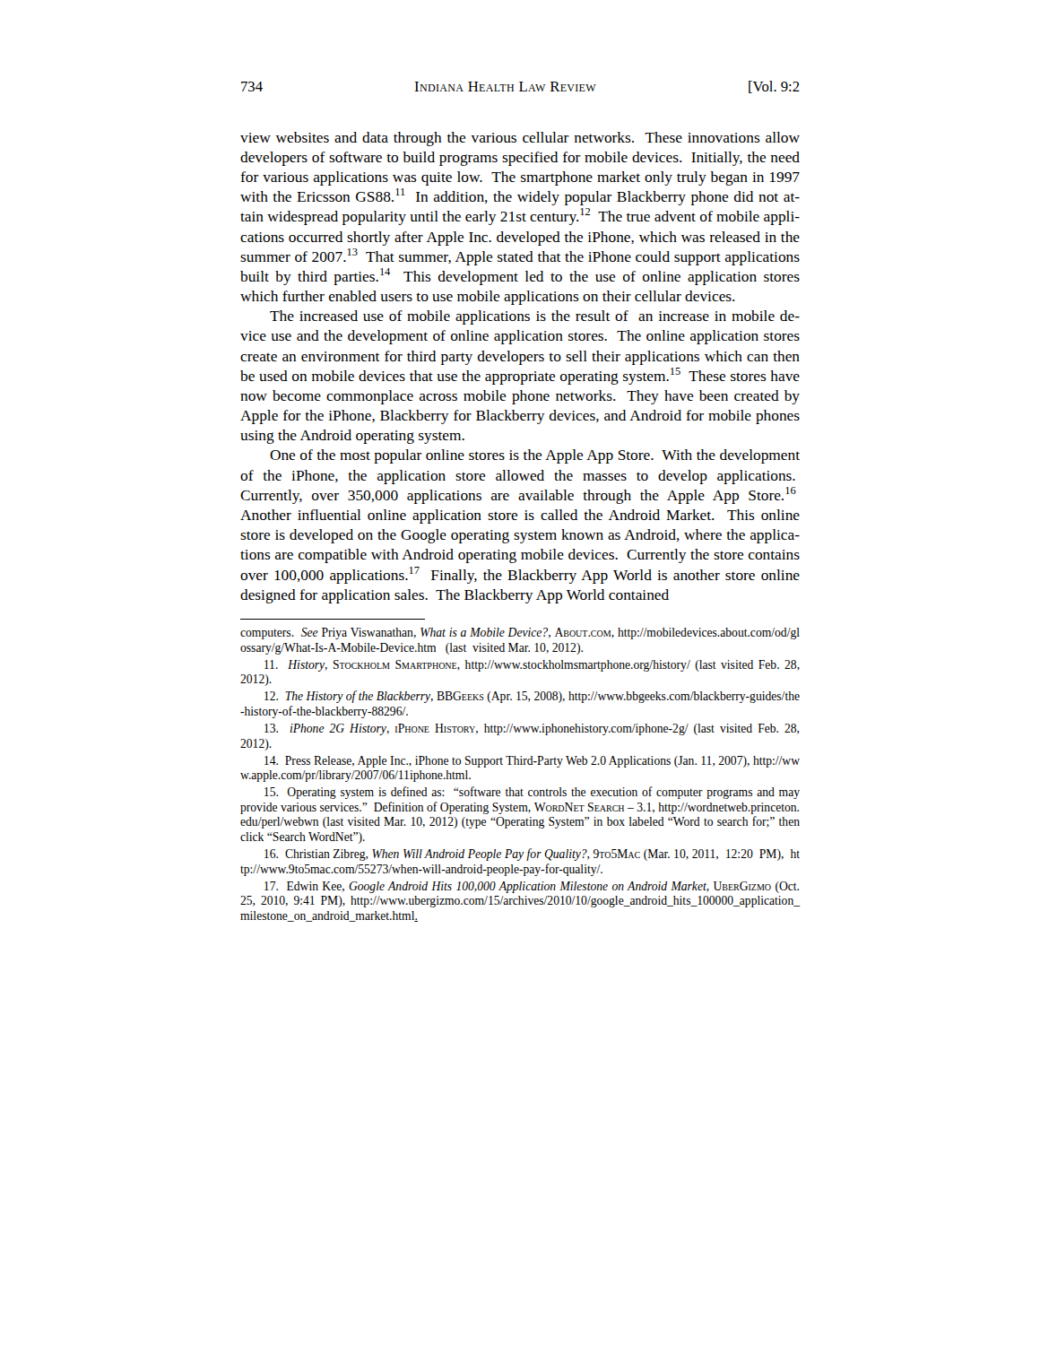734 Indiana Health Law Review [Vol. 9:2
view websites and data through the various cellular networks. These innovations allow developers of software to build programs specified for mobile devices. Initially, the need for various applications was quite low. The smartphone market only truly began in 1997 with the Ericsson GS88.11 In addition, the widely popular Blackberry phone did not attain widespread popularity until the early 21st century.12 The true advent of mobile applications occurred shortly after Apple Inc. developed the iPhone, which was released in the summer of 2007.13 That summer, Apple stated that the iPhone could support applications built by third parties.14 This development led to the use of online application stores which further enabled users to use mobile applications on their cellular devices.
The increased use of mobile applications is the result of an increase in mobile device use and the development of online application stores. The online application stores create an environment for third party developers to sell their applications which can then be used on mobile devices that use the appropriate operating system.15 These stores have now become commonplace across mobile phone networks. They have been created by Apple for the iPhone, Blackberry for Blackberry devices, and Android for mobile phones using the Android operating system.
One of the most popular online stores is the Apple App Store. With the development of the iPhone, the application store allowed the masses to develop applications. Currently, over 350,000 applications are available through the Apple App Store.16 Another influential online application store is called the Android Market. This online store is developed on the Google operating system known as Android, where the applications are compatible with Android operating mobile devices. Currently the store contains over 100,000 applications.17 Finally, the Blackberry App World is another store online designed for application sales. The Blackberry App World contained
computers. See Priya Viswanathan, What is a Mobile Device?, About.com, http://mobiledevices.about.com/od/glossary/g/What-Is-A-Mobile-Device.htm (last visited Mar. 10, 2012).
11. History, Stockholm Smartphone, http://www.stockholmsmartphone.org/history/ (last visited Feb. 28, 2012).
12. The History of the Blackberry, BBGeeks (Apr. 15, 2008), http://www.bbgeeks.com/blackberry-guides/the-history-of-the-blackberry-88296/.
13. iPhone 2G History, iPhone History, http://www.iphonehistory.com/iphone-2g/ (last visited Feb. 28, 2012).
14. Press Release, Apple Inc., iPhone to Support Third-Party Web 2.0 Applications (Jan. 11, 2007), http://www.apple.com/pr/library/2007/06/11iphone.html.
15. Operating system is defined as: “software that controls the execution of computer programs and may provide various services.” Definition of Operating System, WordNet Search – 3.1, http://wordnetweb.princeton.edu/perl/webwn (last visited Mar. 10, 2012) (type “Operating System” in box labeled “Word to search for;” then click “Search WordNet”).
16. Christian Zibreg, When Will Android People Pay for Quality?, 9to5Mac (Mar. 10, 2011, 12:20 PM), http://www.9to5mac.com/55273/when-will-android-people-pay-for-quality/.
17. Edwin Kee, Google Android Hits 100,000 Application Milestone on Android Market, UberGizmo (Oct. 25, 2010, 9:41 PM), http://www.ubergizmo.com/15/archives/2010/10/google_android_hits_100000_application_milestone_on_android_market.html.